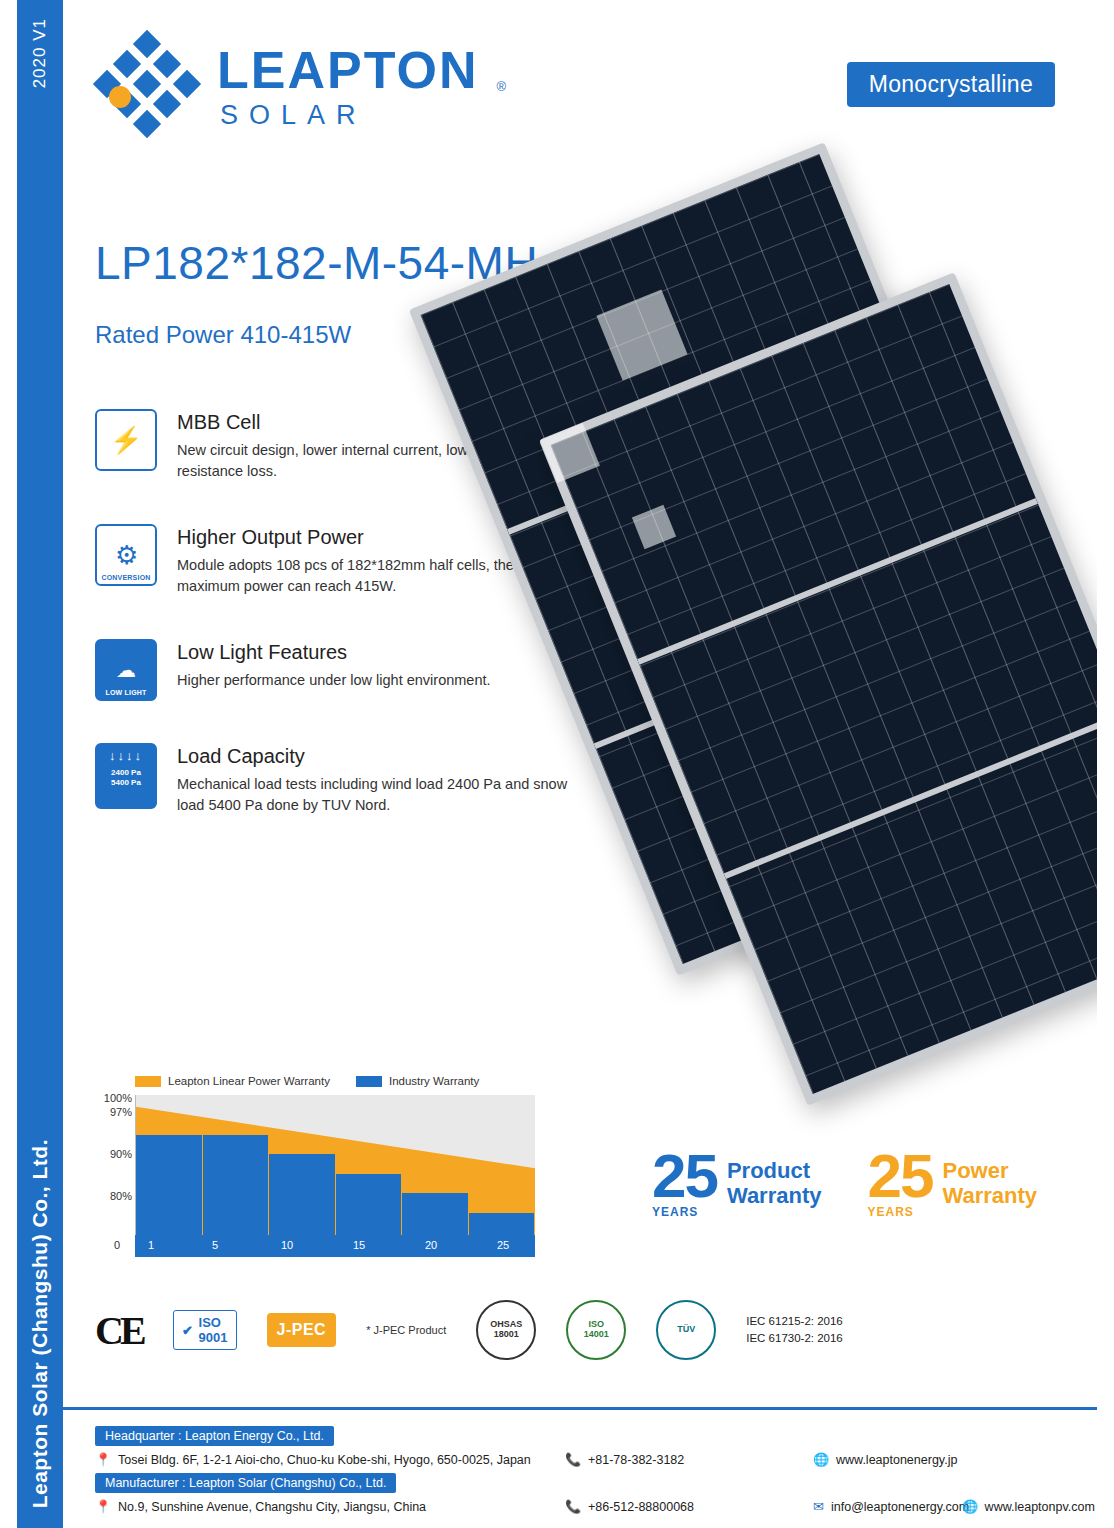2020 V1
Leapton Solar (Changshu) Co., Ltd.
LEAPTON
SOLAR
®
Monocrystalline
LP182*182-M-54-MH
Rated Power 410-415W
⚡
MBB Cell
New circuit design, lower internal current, lower internal resistance loss.
⚙ CONVERSION
Higher Output Power
Module adopts 108 pcs of 182*182mm half cells, the maximum power can reach 415W.
☁ LOW LIGHT
Low Light Features
Higher performance under low light environment.
↓↓↓↓ 2400 Pa
5400 Pa
Load Capacity
Mechanical load tests including wind load 2400 Pa and snow load 5400 Pa done by TUV Nord.
Leapton Linear Power Warranty
Industry Warranty
100%
97%
90%
80%
0 1 5 10 15 20 25
25YEARS
Product
Warranty
25YEARS
Power
Warranty
CE
✔ ISO
9001
J-PEC
* J-PEC Product
OHSAS
18001
ISO
14001
TÜV
IEC 61215-2: 2016
IEC 61730-2: 2016
Headquarter : Leapton Energy Co., Ltd.
📍Tosei Bldg. 6F, 1-2-1 Aioi-cho, Chuo-ku Kobe-shi, Hyogo, 650-0025, Japan
📞+81-78-382-3182
🌐www.leaptonenergy.jp
Manufacturer : Leapton Solar (Changshu) Co., Ltd.
📍No.9, Sunshine Avenue, Changshu City, Jiangsu, China
📞+86-512-88800068
✉info@leaptonenergy.com 🌐www.leaptonpv.com